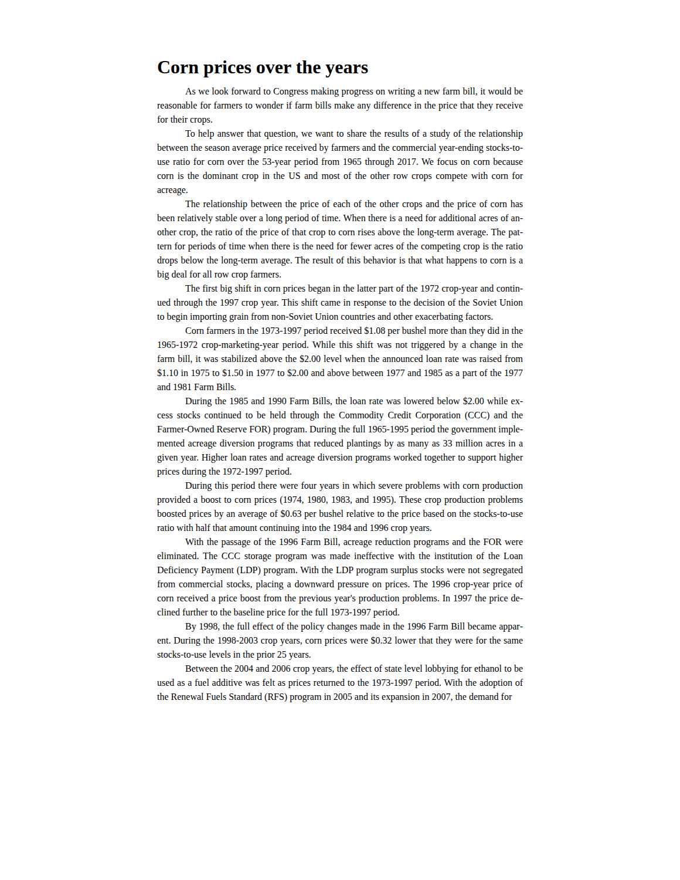Corn prices over the years
As we look forward to Congress making progress on writing a new farm bill, it would be reasonable for farmers to wonder if farm bills make any difference in the price that they receive for their crops.
To help answer that question, we want to share the results of a study of the relationship between the season average price received by farmers and the commercial year-ending stocks-to-use ratio for corn over the 53-year period from 1965 through 2017. We focus on corn because corn is the dominant crop in the US and most of the other row crops compete with corn for acreage.
The relationship between the price of each of the other crops and the price of corn has been relatively stable over a long period of time. When there is a need for additional acres of another crop, the ratio of the price of that crop to corn rises above the long-term average. The pattern for periods of time when there is the need for fewer acres of the competing crop is the ratio drops below the long-term average. The result of this behavior is that what happens to corn is a big deal for all row crop farmers.
The first big shift in corn prices began in the latter part of the 1972 crop-year and continued through the 1997 crop year. This shift came in response to the decision of the Soviet Union to begin importing grain from non-Soviet Union countries and other exacerbating factors.
Corn farmers in the 1973-1997 period received $1.08 per bushel more than they did in the 1965-1972 crop-marketing-year period. While this shift was not triggered by a change in the farm bill, it was stabilized above the $2.00 level when the announced loan rate was raised from $1.10 in 1975 to $1.50 in 1977 to $2.00 and above between 1977 and 1985 as a part of the 1977 and 1981 Farm Bills.
During the 1985 and 1990 Farm Bills, the loan rate was lowered below $2.00 while excess stocks continued to be held through the Commodity Credit Corporation (CCC) and the Farmer-Owned Reserve FOR) program. During the full 1965-1995 period the government implemented acreage diversion programs that reduced plantings by as many as 33 million acres in a given year. Higher loan rates and acreage diversion programs worked together to support higher prices during the 1972-1997 period.
During this period there were four years in which severe problems with corn production provided a boost to corn prices (1974, 1980, 1983, and 1995). These crop production problems boosted prices by an average of $0.63 per bushel relative to the price based on the stocks-to-use ratio with half that amount continuing into the 1984 and 1996 crop years.
With the passage of the 1996 Farm Bill, acreage reduction programs and the FOR were eliminated. The CCC storage program was made ineffective with the institution of the Loan Deficiency Payment (LDP) program. With the LDP program surplus stocks were not segregated from commercial stocks, placing a downward pressure on prices. The 1996 crop-year price of corn received a price boost from the previous year's production problems. In 1997 the price declined further to the baseline price for the full 1973-1997 period.
By 1998, the full effect of the policy changes made in the 1996 Farm Bill became apparent. During the 1998-2003 crop years, corn prices were $0.32 lower that they were for the same stocks-to-use levels in the prior 25 years.
Between the 2004 and 2006 crop years, the effect of state level lobbying for ethanol to be used as a fuel additive was felt as prices returned to the 1973-1997 period. With the adoption of the Renewal Fuels Standard (RFS) program in 2005 and its expansion in 2007, the demand for